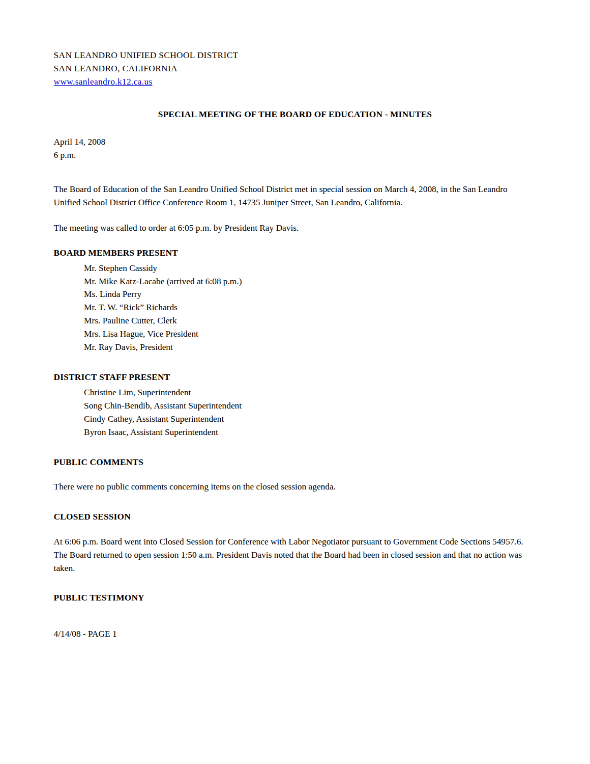SAN LEANDRO UNIFIED SCHOOL DISTRICT
SAN LEANDRO, CALIFORNIA
www.sanleandro.k12.ca.us
SPECIAL MEETING OF THE BOARD OF EDUCATION - MINUTES
April 14, 2008
6 p.m.
The Board of Education of the San Leandro Unified School District met in special session on March 4, 2008, in the San Leandro Unified School District Office Conference Room 1, 14735 Juniper Street, San Leandro, California.
The meeting was called to order at 6:05 p.m. by President Ray Davis.
BOARD MEMBERS PRESENT
Mr. Stephen Cassidy
Mr. Mike Katz-Lacabe (arrived at 6:08 p.m.)
Ms. Linda Perry
Mr. T. W. “Rick” Richards
Mrs. Pauline Cutter, Clerk
Mrs. Lisa Hague, Vice President
Mr. Ray Davis, President
DISTRICT STAFF PRESENT
Christine Lim, Superintendent
Song Chin-Bendib, Assistant Superintendent
Cindy Cathey, Assistant Superintendent
Byron Isaac, Assistant Superintendent
PUBLIC COMMENTS
There were no public comments concerning items on the closed session agenda.
CLOSED SESSION
At 6:06 p.m. Board went into Closed Session for Conference with Labor Negotiator pursuant to Government Code Sections 54957.6. The Board returned to open session 1:50 a.m. President Davis noted that the Board had been in closed session and that no action was taken.
PUBLIC TESTIMONY
4/14/08 - PAGE 1